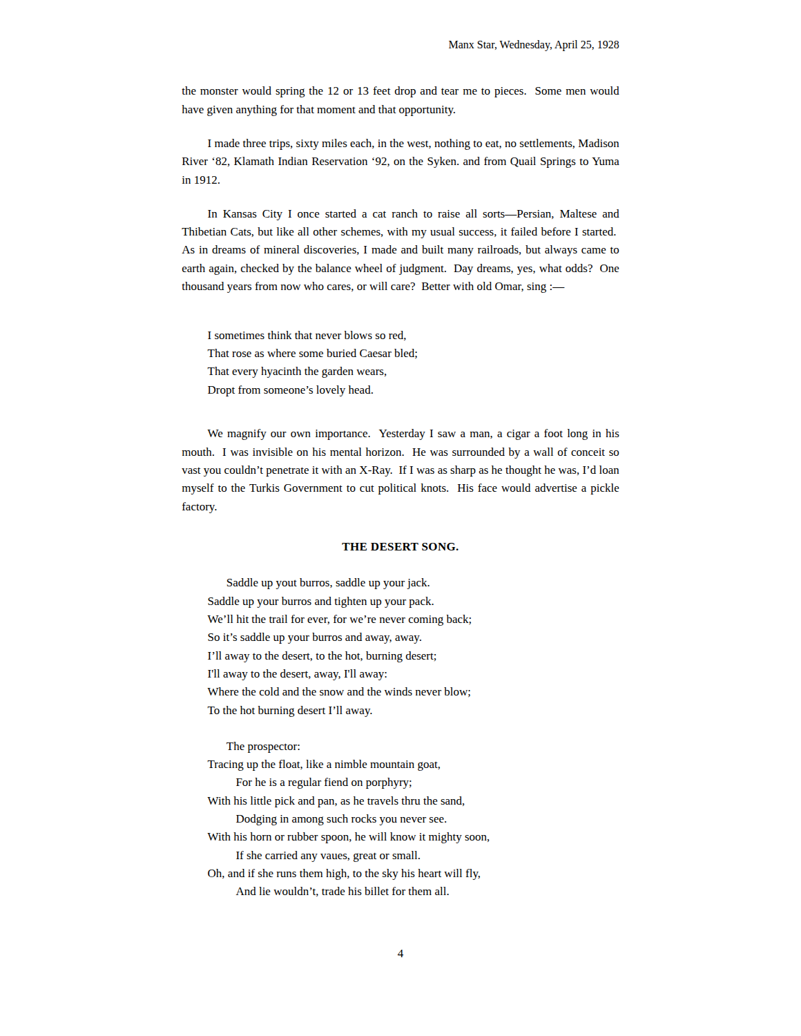Manx Star, Wednesday, April 25, 1928
the monster would spring the 12 or 13 feet drop and tear me to pieces. Some men would have given anything for that moment and that opportunity.
I made three trips, sixty miles each, in the west, nothing to eat, no settlements, Madison River ‘82, Klamath Indian Reservation ‘92, on the Syken. and from Quail Springs to Yuma in 1912.
In Kansas City I once started a cat ranch to raise all sorts—Persian, Maltese and Thibetian Cats, but like all other schemes, with my usual success, it failed before I started. As in dreams of mineral discoveries, I made and built many railroads, but always came to earth again, checked by the balance wheel of judgment. Day dreams, yes, what odds? One thousand years from now who cares, or will care? Better with old Omar, sing :—
I sometimes think that never blows so red,
That rose as where some buried Caesar bled;
That every hyacinth the garden wears,
Dropt from someone’s lovely head.
We magnify our own importance. Yesterday I saw a man, a cigar a foot long in his mouth. I was invisible on his mental horizon. He was surrounded by a wall of conceit so vast you couldn’t penetrate it with an X-Ray. If I was as sharp as he thought he was, I’d loan myself to the Turkis Government to cut political knots. His face would advertise a pickle factory.
THE DESERT SONG.
Saddle up yout burros, saddle up your jack.
Saddle up your burros and tighten up your pack.
We’ll hit the trail for ever, for we’re never coming back;
So it’s saddle up your burros and away, away.
I’ll away to the desert, to the hot, burning desert;
I'll away to the desert, away, I'll away:
Where the cold and the snow and the winds never blow;
To the hot burning desert I’ll away.
The prospector:
Tracing up the float, like a nimble mountain goat,
For he is a regular fiend on porphyry;
With his little pick and pan, as he travels thru the sand,
Dodging in among such rocks you never see.
With his horn or rubber spoon, he will know it mighty soon,
If she carried any vaues, great or small.
Oh, and if she runs them high, to the sky his heart will fly,
And lie wouldn’t, trade his billet for them all.
4